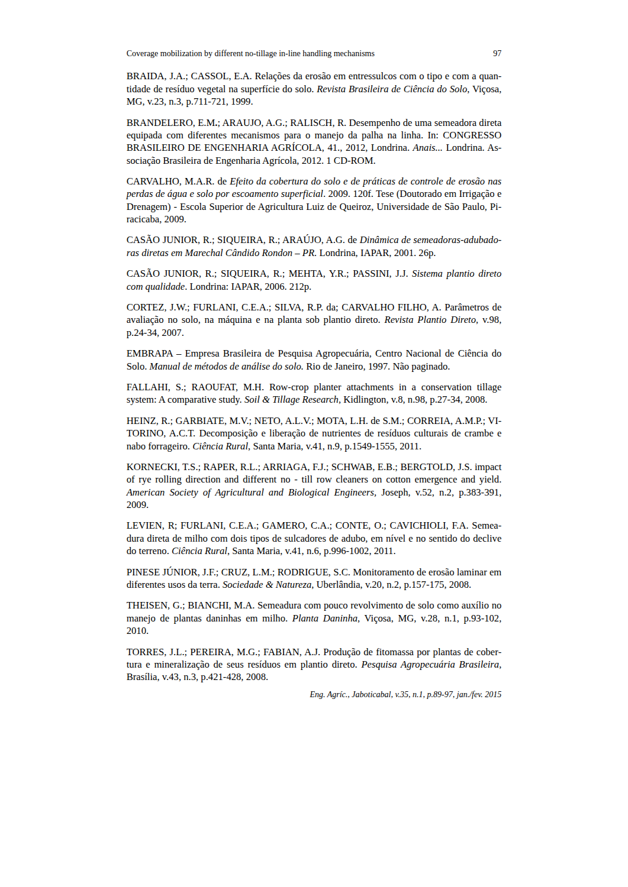Coverage mobilization by different no-tillage in-line handling mechanisms 97
BRAIDA, J.A.; CASSOL, E.A. Relações da erosão em entressulcos com o tipo e com a quantidade de resíduo vegetal na superfície do solo. Revista Brasileira de Ciência do Solo, Viçosa, MG, v.23, n.3, p.711-721, 1999.
BRANDELERO, E.M.; ARAUJO, A.G.; RALISCH, R. Desempenho de uma semeadora direta equipada com diferentes mecanismos para o manejo da palha na linha. In: CONGRESSO BRASILEIRO DE ENGENHARIA AGRÍCOLA, 41., 2012, Londrina. Anais... Londrina. Associação Brasileira de Engenharia Agrícola, 2012. 1 CD-ROM.
CARVALHO, M.A.R. de Efeito da cobertura do solo e de práticas de controle de erosão nas perdas de água e solo por escoamento superficial. 2009. 120f. Tese (Doutorado em Irrigação e Drenagem) - Escola Superior de Agricultura Luiz de Queiroz, Universidade de São Paulo, Piracicaba, 2009.
CASÃO JUNIOR, R.; SIQUEIRA, R.; ARAÚJO, A.G. de Dinâmica de semeadoras-adubadoras diretas em Marechal Cândido Rondon – PR. Londrina, IAPAR, 2001. 26p.
CASÃO JUNIOR, R.; SIQUEIRA, R.; MEHTA, Y.R.; PASSINI, J.J. Sistema plantio direto com qualidade. Londrina: IAPAR, 2006. 212p.
CORTEZ, J.W.; FURLANI, C.E.A.; SILVA, R.P. da; CARVALHO FILHO, A. Parâmetros de avaliação no solo, na máquina e na planta sob plantio direto. Revista Plantio Direto, v.98, p.24-34, 2007.
EMBRAPA – Empresa Brasileira de Pesquisa Agropecuária, Centro Nacional de Ciência do Solo. Manual de métodos de análise do solo. Rio de Janeiro, 1997. Não paginado.
FALLAHI, S.; RAOUFAT, M.H. Row-crop planter attachments in a conservation tillage system: A comparative study. Soil & Tillage Research, Kidlington, v.8, n.98, p.27-34, 2008.
HEINZ, R.; GARBIATE, M.V.; NETO, A.L.V.; MOTA, L.H. de S.M.; CORREIA, A.M.P.; VITORINO, A.C.T. Decomposição e liberação de nutrientes de resíduos culturais de crambe e nabo forrageiro. Ciência Rural, Santa Maria, v.41, n.9, p.1549-1555, 2011.
KORNECKI, T.S.; RAPER, R.L.; ARRIAGA, F.J.; SCHWAB, E.B.; BERGTOLD, J.S. impact of rye rolling direction and different no - till row cleaners on cotton emergence and yield. American Society of Agricultural and Biological Engineers, Joseph, v.52, n.2, p.383-391, 2009.
LEVIEN, R; FURLANI, C.E.A.; GAMERO, C.A.; CONTE, O.; CAVICHIOLI, F.A. Semeadura direta de milho com dois tipos de sulcadores de adubo, em nível e no sentido do declive do terreno. Ciência Rural, Santa Maria, v.41, n.6, p.996-1002, 2011.
PINESE JÚNIOR, J.F.; CRUZ, L.M.; RODRIGUE, S.C. Monitoramento de erosão laminar em diferentes usos da terra. Sociedade & Natureza, Uberlândia, v.20, n.2, p.157-175, 2008.
THEISEN, G.; BIANCHI, M.A. Semeadura com pouco revolvimento de solo como auxílio no manejo de plantas daninhas em milho. Planta Daninha, Viçosa, MG, v.28, n.1, p.93-102, 2010.
TORRES, J.L.; PEREIRA, M.G.; FABIAN, A.J. Produção de fitomassa por plantas de cobertura e mineralização de seus resíduos em plantio direto. Pesquisa Agropecuária Brasileira, Brasília, v.43, n.3, p.421-428, 2008.
Eng. Agríc., Jaboticabal, v.35, n.1, p.89-97, jan./fev. 2015